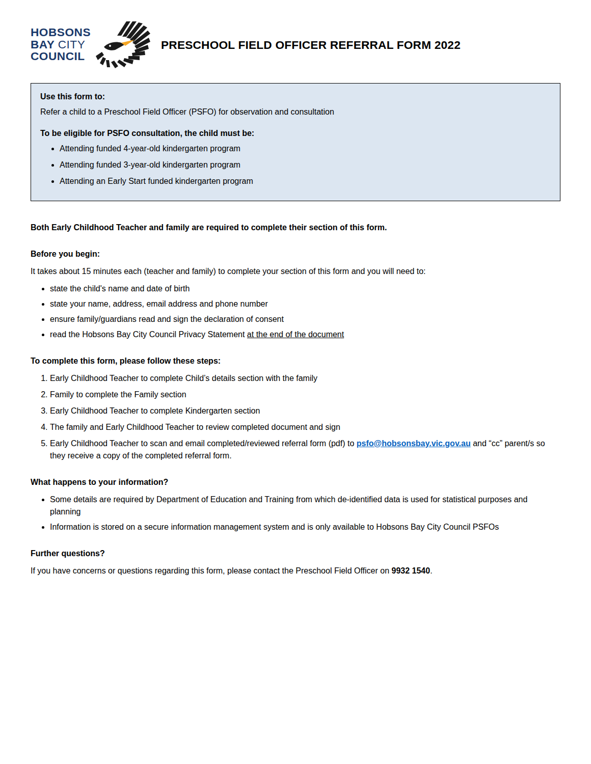HOBSONS
BAY CITY
COUNCIL
PRESCHOOL FIELD OFFICER REFERRAL FORM 2022
Use this form to:
Refer a child to a Preschool Field Officer (PSFO) for observation and consultation
To be eligible for PSFO consultation, the child must be:
Attending funded 4-year-old kindergarten program
Attending funded 3-year-old kindergarten program
Attending an Early Start funded kindergarten program
Both Early Childhood Teacher and family are required to complete their section of this form.
Before you begin:
It takes about 15 minutes each (teacher and family) to complete your section of this form and you will need to:
state the child's name and date of birth
state your name, address, email address and phone number
ensure family/guardians read and sign the declaration of consent
read the Hobsons Bay City Council Privacy Statement at the end of the document
To complete this form, please follow these steps:
Early Childhood Teacher to complete Child’s details section with the family
Family to complete the Family section
Early Childhood Teacher to complete Kindergarten section
The family and Early Childhood Teacher to review completed document and sign
Early Childhood Teacher to scan and email completed/reviewed referral form (pdf) to psfo@hobsonsbay.vic.gov.au and “cc” parent/s so they receive a copy of the completed referral form.
What happens to your information?
Some details are required by Department of Education and Training from which de-identified data is used for statistical purposes and planning
Information is stored on a secure information management system and is only available to Hobsons Bay City Council PSFOs
Further questions?
If you have concerns or questions regarding this form, please contact the Preschool Field Officer on 9932 1540.